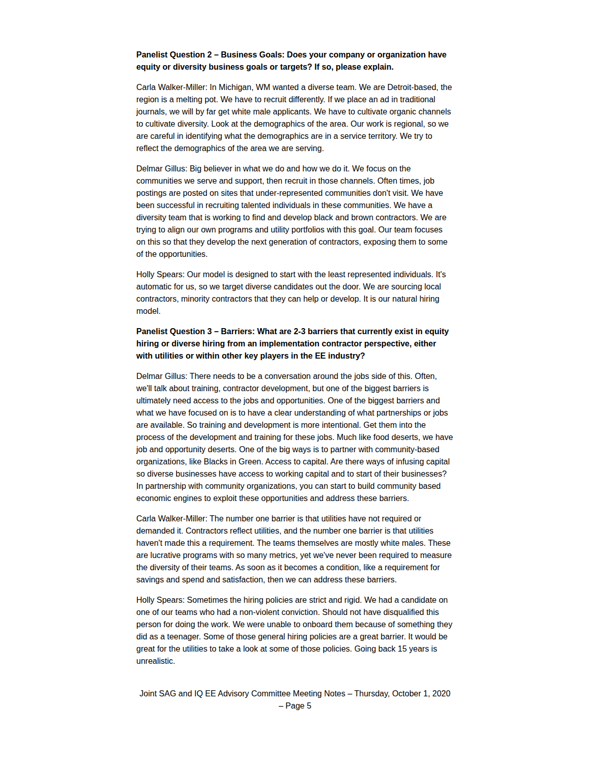Panelist Question 2 – Business Goals: Does your company or organization have equity or diversity business goals or targets? If so, please explain.
Carla Walker-Miller: In Michigan, WM wanted a diverse team. We are Detroit-based, the region is a melting pot. We have to recruit differently. If we place an ad in traditional journals, we will by far get white male applicants. We have to cultivate organic channels to cultivate diversity. Look at the demographics of the area. Our work is regional, so we are careful in identifying what the demographics are in a service territory. We try to reflect the demographics of the area we are serving.
Delmar Gillus: Big believer in what we do and how we do it. We focus on the communities we serve and support, then recruit in those channels. Often times, job postings are posted on sites that under-represented communities don't visit. We have been successful in recruiting talented individuals in these communities. We have a diversity team that is working to find and develop black and brown contractors. We are trying to align our own programs and utility portfolios with this goal. Our team focuses on this so that they develop the next generation of contractors, exposing them to some of the opportunities.
Holly Spears: Our model is designed to start with the least represented individuals. It's automatic for us, so we target diverse candidates out the door. We are sourcing local contractors, minority contractors that they can help or develop. It is our natural hiring model.
Panelist Question 3 – Barriers: What are 2-3 barriers that currently exist in equity hiring or diverse hiring from an implementation contractor perspective, either with utilities or within other key players in the EE industry?
Delmar Gillus: There needs to be a conversation around the jobs side of this. Often, we'll talk about training, contractor development, but one of the biggest barriers is ultimately need access to the jobs and opportunities. One of the biggest barriers and what we have focused on is to have a clear understanding of what partnerships or jobs are available. So training and development is more intentional. Get them into the process of the development and training for these jobs. Much like food deserts, we have job and opportunity deserts. One of the big ways is to partner with community-based organizations, like Blacks in Green. Access to capital. Are there ways of infusing capital so diverse businesses have access to working capital and to start of their businesses? In partnership with community organizations, you can start to build community based economic engines to exploit these opportunities and address these barriers.
Carla Walker-Miller: The number one barrier is that utilities have not required or demanded it. Contractors reflect utilities, and the number one barrier is that utilities haven't made this a requirement. The teams themselves are mostly white males. These are lucrative programs with so many metrics, yet we've never been required to measure the diversity of their teams. As soon as it becomes a condition, like a requirement for savings and spend and satisfaction, then we can address these barriers.
Holly Spears: Sometimes the hiring policies are strict and rigid. We had a candidate on one of our teams who had a non-violent conviction. Should not have disqualified this person for doing the work. We were unable to onboard them because of something they did as a teenager. Some of those general hiring policies are a great barrier. It would be great for the utilities to take a look at some of those policies. Going back 15 years is unrealistic.
Joint SAG and IQ EE Advisory Committee Meeting Notes – Thursday, October 1, 2020 – Page 5